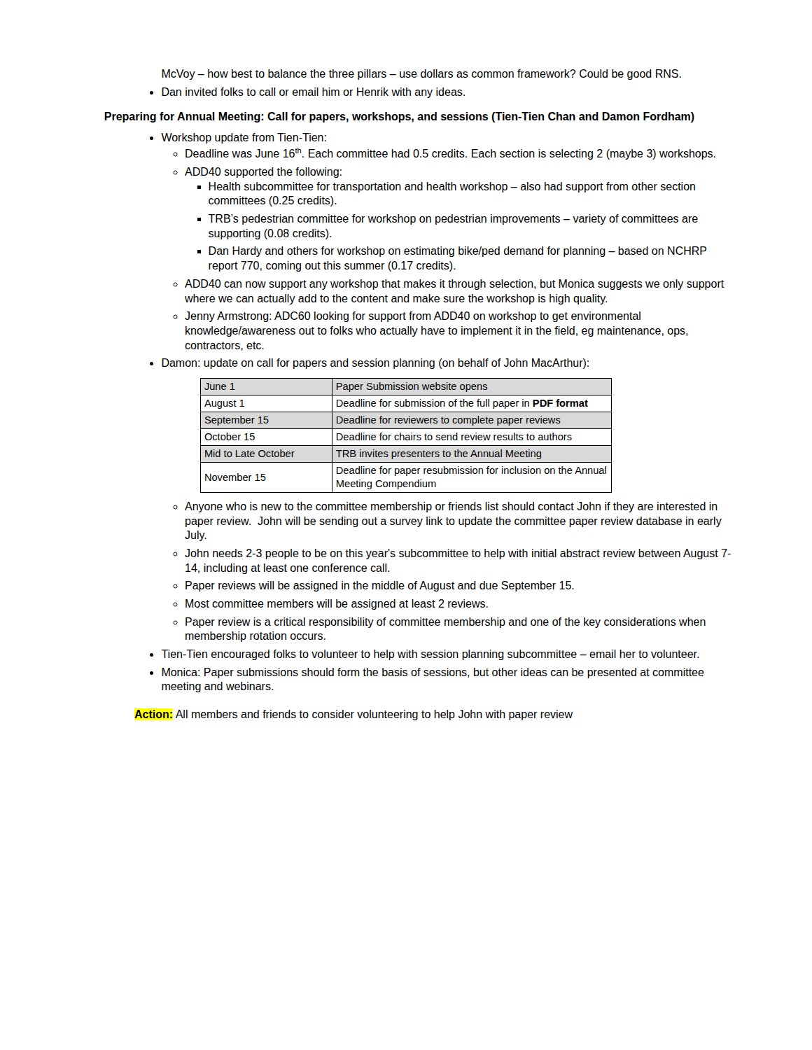McVoy – how best to balance the three pillars – use dollars as common framework? Could be good RNS.
Dan invited folks to call or email him or Henrik with any ideas.
Preparing for Annual Meeting: Call for papers, workshops, and sessions (Tien-Tien Chan and Damon Fordham)
Workshop update from Tien-Tien:
Deadline was June 16th. Each committee had 0.5 credits. Each section is selecting 2 (maybe 3) workshops.
ADD40 supported the following:
Health subcommittee for transportation and health workshop – also had support from other section committees (0.25 credits).
TRB’s pedestrian committee for workshop on pedestrian improvements – variety of committees are supporting (0.08 credits).
Dan Hardy and others for workshop on estimating bike/ped demand for planning – based on NCHRP report 770, coming out this summer (0.17 credits).
ADD40 can now support any workshop that makes it through selection, but Monica suggests we only support where we can actually add to the content and make sure the workshop is high quality.
Jenny Armstrong: ADC60 looking for support from ADD40 on workshop to get environmental knowledge/awareness out to folks who actually have to implement it in the field, eg maintenance, ops, contractors, etc.
Damon: update on call for papers and session planning (on behalf of John MacArthur):
| June 1 | Paper Submission website opens |
| August 1 | Deadline for submission of the full paper in PDF format |
| September 15 | Deadline for reviewers to complete paper reviews |
| October 15 | Deadline for chairs to send review results to authors |
| Mid to Late October | TRB invites presenters to the Annual Meeting |
| November 15 | Deadline for paper resubmission for inclusion on the Annual Meeting Compendium |
Anyone who is new to the committee membership or friends list should contact John if they are interested in paper review. John will be sending out a survey link to update the committee paper review database in early July.
John needs 2-3 people to be on this year's subcommittee to help with initial abstract review between August 7-14, including at least one conference call.
Paper reviews will be assigned in the middle of August and due September 15.
Most committee members will be assigned at least 2 reviews.
Paper review is a critical responsibility of committee membership and one of the key considerations when membership rotation occurs.
Tien-Tien encouraged folks to volunteer to help with session planning subcommittee – email her to volunteer.
Monica: Paper submissions should form the basis of sessions, but other ideas can be presented at committee meeting and webinars.
Action: All members and friends to consider volunteering to help John with paper review